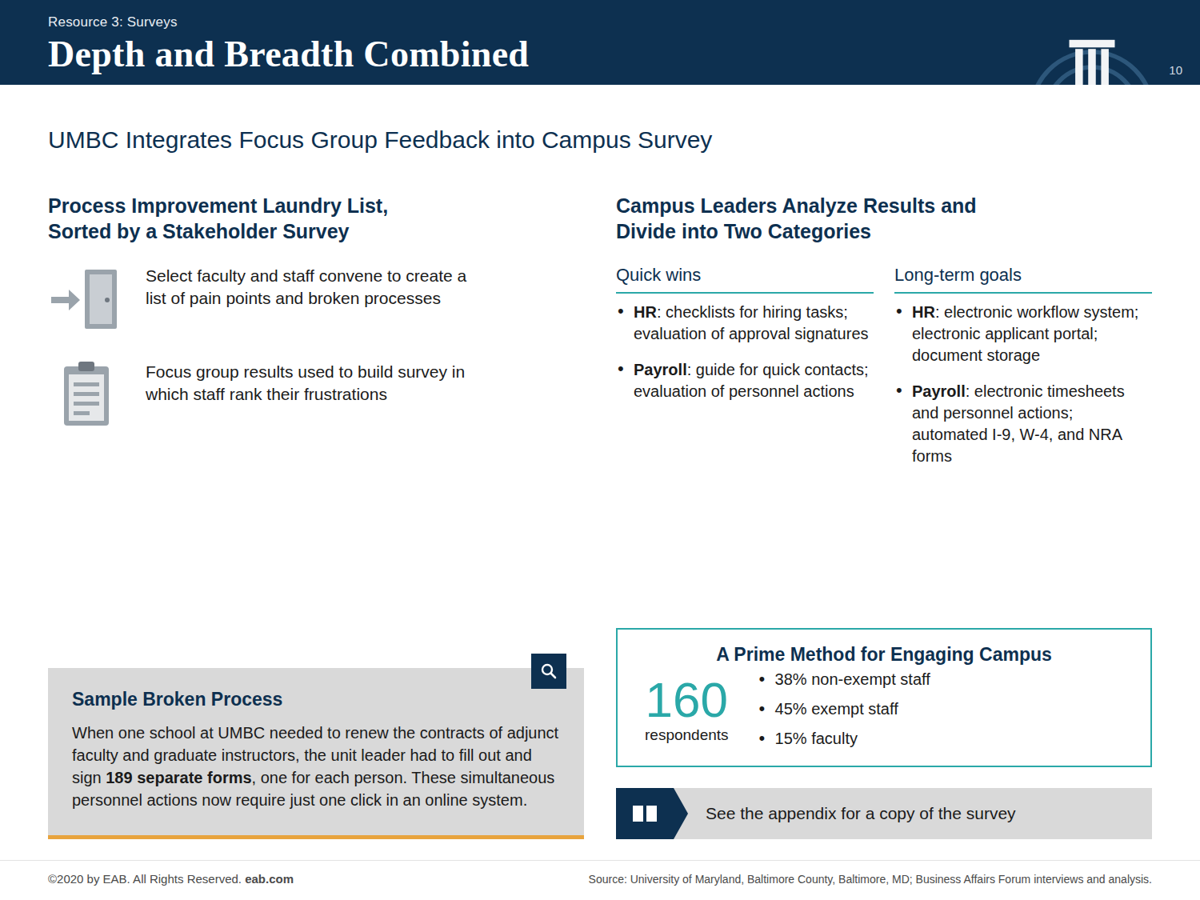Resource 3: Surveys
Depth and Breadth Combined
10
UMBC Integrates Focus Group Feedback into Campus Survey
Process Improvement Laundry List,
Sorted by a Stakeholder Survey
Select faculty and staff convene to create a list of pain points and broken processes
Focus group results used to build survey in which staff rank their frustrations
Sample Broken Process
When one school at UMBC needed to renew the contracts of adjunct faculty and graduate instructors, the unit leader had to fill out and sign 189 separate forms, one for each person. These simultaneous personnel actions now require just one click in an online system.
Campus Leaders Analyze Results and
Divide into Two Categories
Quick wins
HR: checklists for hiring tasks; evaluation of approval signatures
Payroll: guide for quick contacts; evaluation of personnel actions
Long-term goals
HR: electronic workflow system; electronic applicant portal; document storage
Payroll: electronic timesheets and personnel actions; automated I-9, W-4, and NRA forms
A Prime Method for Engaging Campus
160
respondents
38% non-exempt staff
45% exempt staff
15% faculty
See the appendix for a copy of the survey
©2020 by EAB. All Rights Reserved. eab.com
Source: University of Maryland, Baltimore County, Baltimore, MD; Business Affairs Forum interviews and analysis.